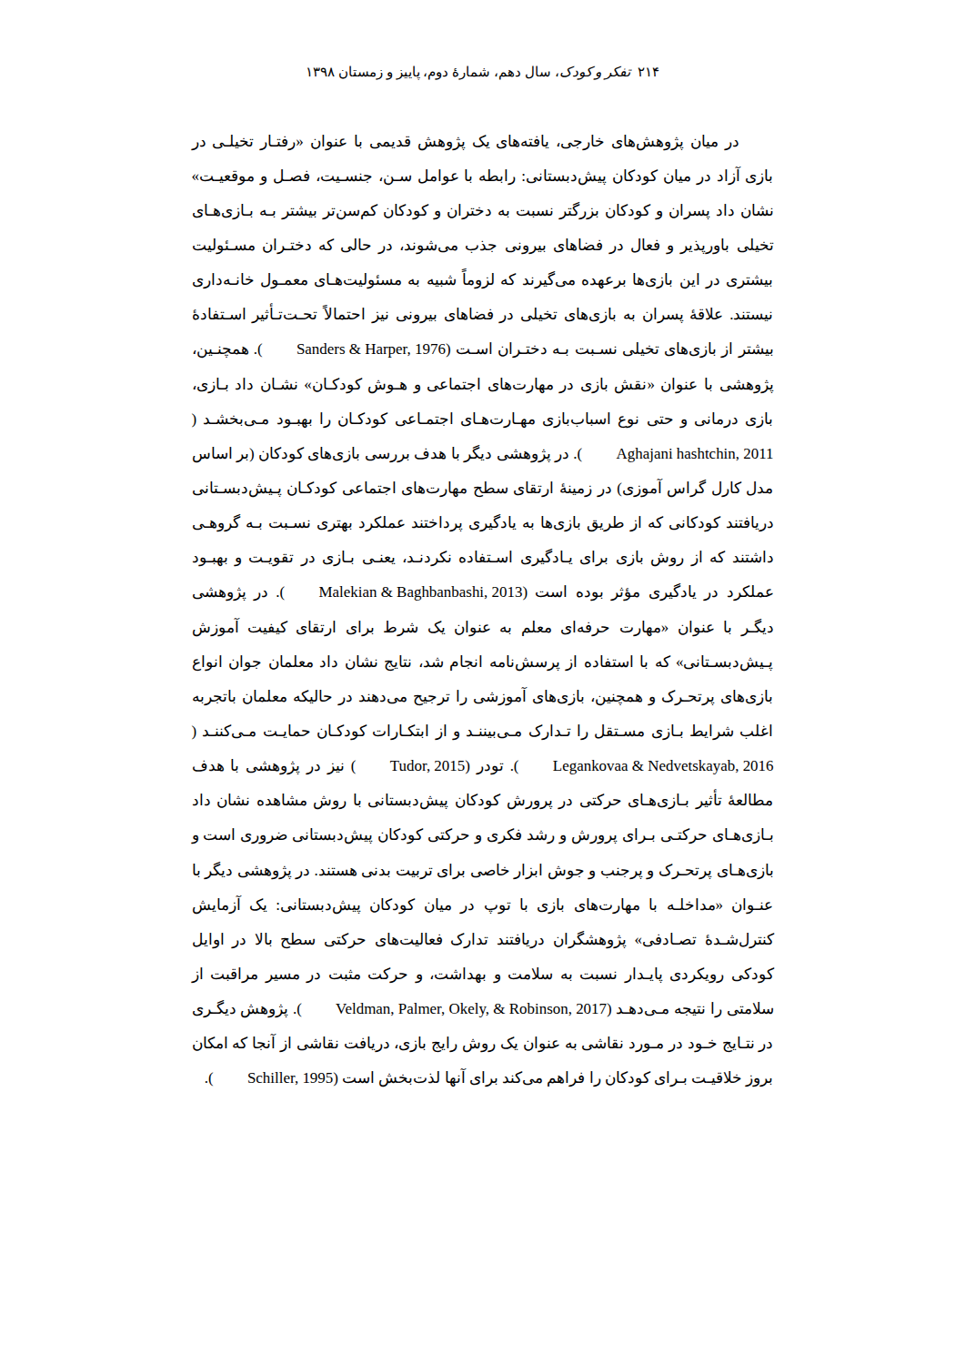۲۱۴ تفکر و کودک، سال دهم، شمارهٔ دوم، پاییز و زمستان ۱۳۹۸
در میان پژوهش‌های خارجی، یافته‌های یک پژوهش قدیمی با عنوان «رفتـار تخیلـی در بازی آزاد در میان کودکان پیش‌دبستانی: رابطه با عوامل سـن، جنسـیت، فصـل و موقعیـت» نشان داد پسران و کودکان بزرگتر نسبت به دختران و کودکان کم‌سن‌تر بیشتر بـه بـازی‌هـای تخیلی باورپذیر و فعال در فضاهای بیرونی جذب می‌شوند، در حالی که دختـران مسـئولیت بیشتری در این بازی‌ها برعهده می‌گیرند که لزوماً شبیه به مسئولیت‌هـای معمـول خانـه‌داری نیستند. علاقهٔ پسران به بازی‌های تخیلی در فضاهای بیرونی نیز احتمالاً تحـت‌تـأثیر اسـتفادهٔ بیشتر از بازی‌های تخیلی نسـبت بـه دختـران اسـت (Sanders & Harper, 1976). همچنـین، پژوهشی با عنوان «نقش بازی در مهارت‌های اجتماعی و هـوش کودکـان» نشـان داد بـازی، بازی درمانی و حتی نوع اسباب‌بازی مهـارت‌هـای اجتمـاعی کودکـان را بهبـود مـی‌بخشـد (Aghajani hashtchin, 2011). در پژوهشی دیگر با هدف بررسی بازی‌های کودکان (بر اساس مدل کارل گراس آموزی) در زمینهٔ ارتقای سطح مهارت‌های اجتماعی کودکـان پـیش‌دبسـتانی دریافتند کودکانی که از طریق بازی‌ها به یادگیری پرداختند عملکرد بهتری نسـبت بـه گروهـی داشتند که از روش بازی برای یـادگیری اسـتفاده نکردنـد، یعنـی بـازی در تقویـت و بهبـود عملکرد در یادگیری مؤثر بوده است (Malekian & Baghbanbashi, 2013). در پژوهشی دیگـر با عنوان «مهارت حرفه‌ای معلم به عنوان یک شرط برای ارتقای کیفیت آموزش پـیش‌دبسـتانی» که با استفاده از پرسش‌نامه انجام شد، نتایج نشان داد معلمان جوان انواع بازی‌های پرتحـرک و همچنین، بازی‌های آموزشی را ترجیح می‌دهند در حالیکه معلمان باتجربه اغلب شرایط بـازی مسـتقل را تـدارک مـی‌بیننـد و از ابتکـارات کودکـان حمایـت مـی‌کننـد (Legankovaa & Nedvetskayab, 2016). تودر (Tudor, 2015) نیز در پژوهشی با هدف مطالعهٔ تأثیر بـازی‌هـای حرکتی در پرورش کودکان پیش‌دبستانی با روش مشاهده نشان داد بـازی‌هـای حرکتـی بـرای پرورش و رشد فکری و حرکتی کودکان پیش‌دبستانی ضروری است و بازی‌هـای پرتحـرک و پرجنب و جوش ابزار خاصی برای تربیت بدنی هستند. در پژوهشی دیگر با عنـوان «مداخلـه با مهارت‌های بازی با توپ در میان کودکان پیش‌دبستانی: یک آزمایش کنترل‌شـدهٔ تصـادفی» پژوهشگران دریافتند تدارک فعالیت‌های حرکتی سطح بالا در اوایل کودکی رویکردی پایـدار نسبت به سلامت و بهداشت، و حرکت مثبت در مسیر مراقبت از سلامتی را نتیجه مـی‌دهـد (Veldman, Palmer, Okely, & Robinson, 2017). پژوهش دیگـری در نتـایج خـود در مـورد نقاشی به عنوان یک روش رایج بازی، دریافت نقاشی از آنجا که امکان بروز خلاقیـت بـرای کودکان را فراهم می‌کند برای آنها لذت‌بخش است (Schiller, 1995).